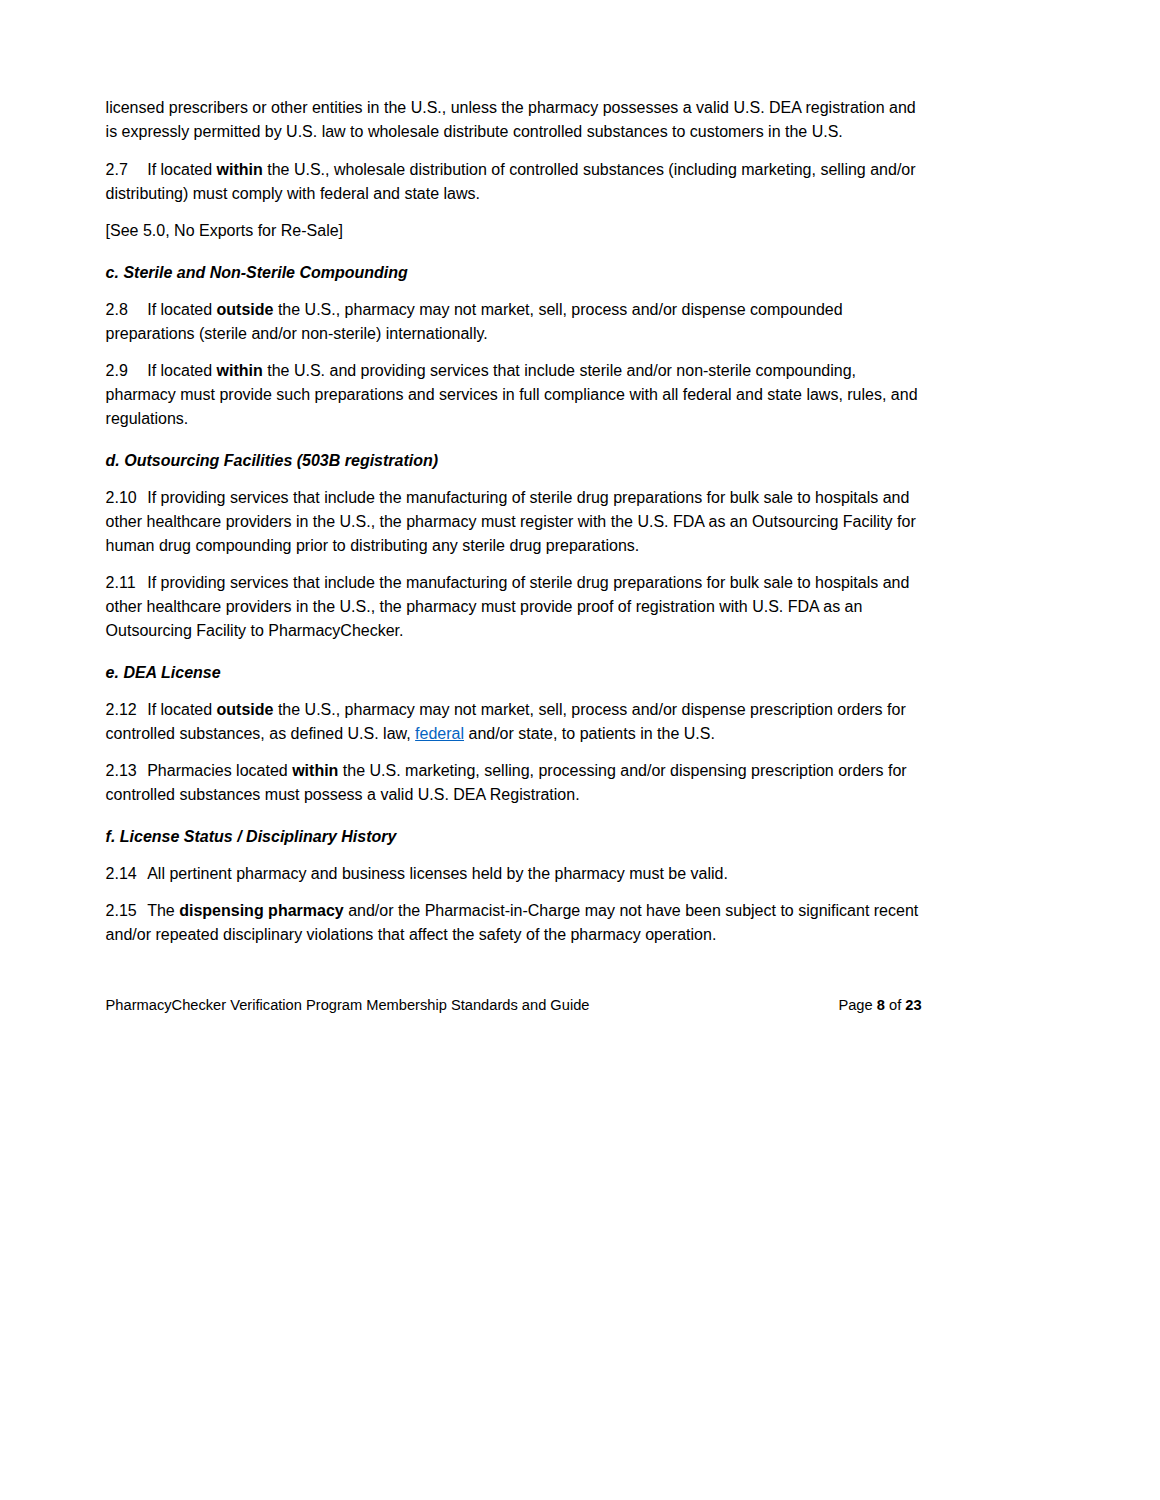licensed prescribers or other entities in the U.S., unless the pharmacy possesses a valid U.S. DEA registration and is expressly permitted by U.S. law to wholesale distribute controlled substances to customers in the U.S.
2.7 If located within the U.S., wholesale distribution of controlled substances (including marketing, selling and/or distributing) must comply with federal and state laws.
[See 5.0, No Exports for Re-Sale]
c. Sterile and Non-Sterile Compounding
2.8 If located outside the U.S., pharmacy may not market, sell, process and/or dispense compounded preparations (sterile and/or non-sterile) internationally.
2.9 If located within the U.S. and providing services that include sterile and/or non-sterile compounding, pharmacy must provide such preparations and services in full compliance with all federal and state laws, rules, and regulations.
d. Outsourcing Facilities (503B registration)
2.10 If providing services that include the manufacturing of sterile drug preparations for bulk sale to hospitals and other healthcare providers in the U.S., the pharmacy must register with the U.S. FDA as an Outsourcing Facility for human drug compounding prior to distributing any sterile drug preparations.
2.11 If providing services that include the manufacturing of sterile drug preparations for bulk sale to hospitals and other healthcare providers in the U.S., the pharmacy must provide proof of registration with U.S. FDA as an Outsourcing Facility to PharmacyChecker.
e. DEA License
2.12 If located outside the U.S., pharmacy may not market, sell, process and/or dispense prescription orders for controlled substances, as defined U.S. law, federal and/or state, to patients in the U.S.
2.13 Pharmacies located within the U.S. marketing, selling, processing and/or dispensing prescription orders for controlled substances must possess a valid U.S. DEA Registration.
f. License Status / Disciplinary History
2.14 All pertinent pharmacy and business licenses held by the pharmacy must be valid.
2.15 The dispensing pharmacy and/or the Pharmacist-in-Charge may not have been subject to significant recent and/or repeated disciplinary violations that affect the safety of the pharmacy operation.
PharmacyChecker Verification Program Membership Standards and Guide
Page 8 of 23